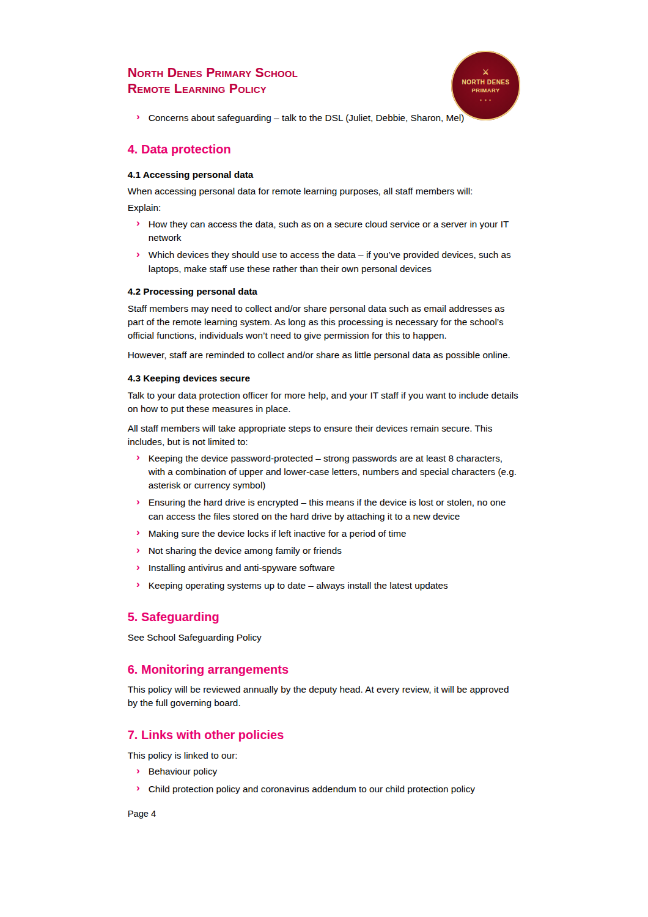⚔ NORTH DENES PRIMARY ✦ ✦ ✦
North Denes Primary School
Remote Learning Policy
Concerns about safeguarding – talk to the DSL (Juliet, Debbie, Sharon, Mel)
4. Data protection
4.1 Accessing personal data
When accessing personal data for remote learning purposes, all staff members will:
Explain:
How they can access the data, such as on a secure cloud service or a server in your IT network
Which devices they should use to access the data – if you’ve provided devices, such as laptops, make staff use these rather than their own personal devices
4.2 Processing personal data
Staff members may need to collect and/or share personal data such as email addresses as part of the remote learning system. As long as this processing is necessary for the school’s official functions, individuals won’t need to give permission for this to happen.
However, staff are reminded to collect and/or share as little personal data as possible online.
4.3 Keeping devices secure
Talk to your data protection officer for more help, and your IT staff if you want to include details on how to put these measures in place.
All staff members will take appropriate steps to ensure their devices remain secure. This includes, but is not limited to:
Keeping the device password-protected – strong passwords are at least 8 characters, with a combination of upper and lower-case letters, numbers and special characters (e.g. asterisk or currency symbol)
Ensuring the hard drive is encrypted – this means if the device is lost or stolen, no one can access the files stored on the hard drive by attaching it to a new device
Making sure the device locks if left inactive for a period of time
Not sharing the device among family or friends
Installing antivirus and anti-spyware software
Keeping operating systems up to date – always install the latest updates
5. Safeguarding
See School Safeguarding Policy
6. Monitoring arrangements
This policy will be reviewed annually by the deputy head. At every review, it will be approved by the full governing board.
7. Links with other policies
This policy is linked to our:
Behaviour policy
Child protection policy and coronavirus addendum to our child protection policy
Page 4